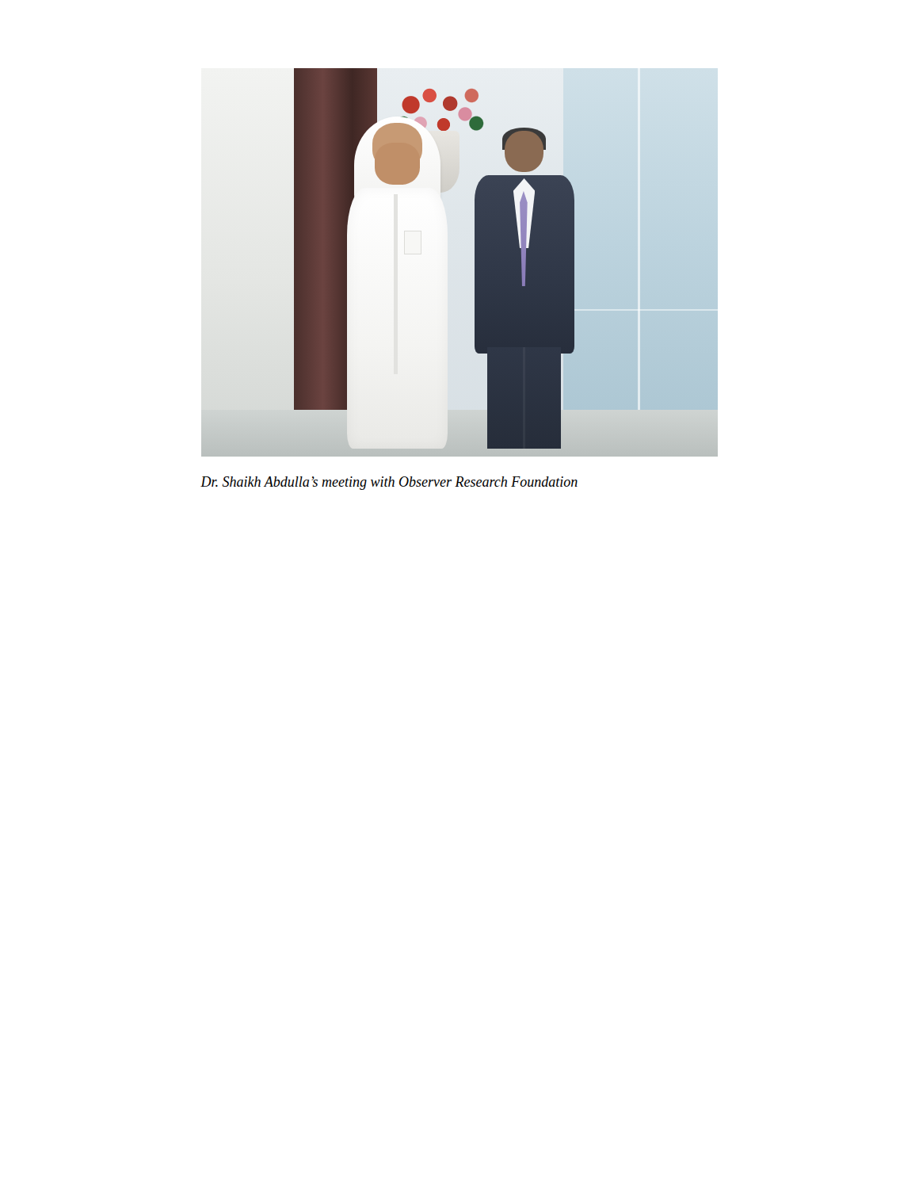Dr. Shaikh Abdulla’s meeting with Observer Research Foundation